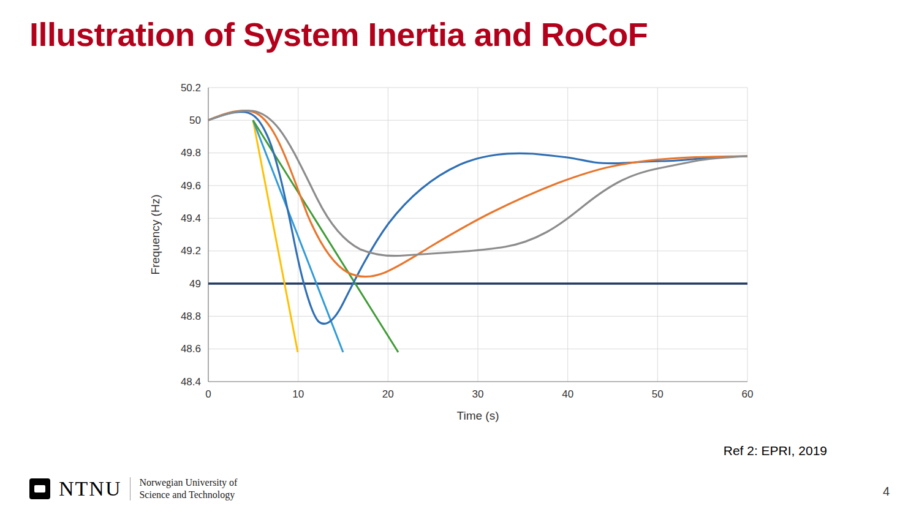Illustration of System Inertia and RoCoF
50.2 50 49.8 49.6 49.4 49.2 49 48.8 48.6 48.4 0 10 20 30 40 50 60 Time (s) Frequency (Hz)
Ref 2: EPRI, 2019
NTNU
Norwegian University of
Science and Technology
4